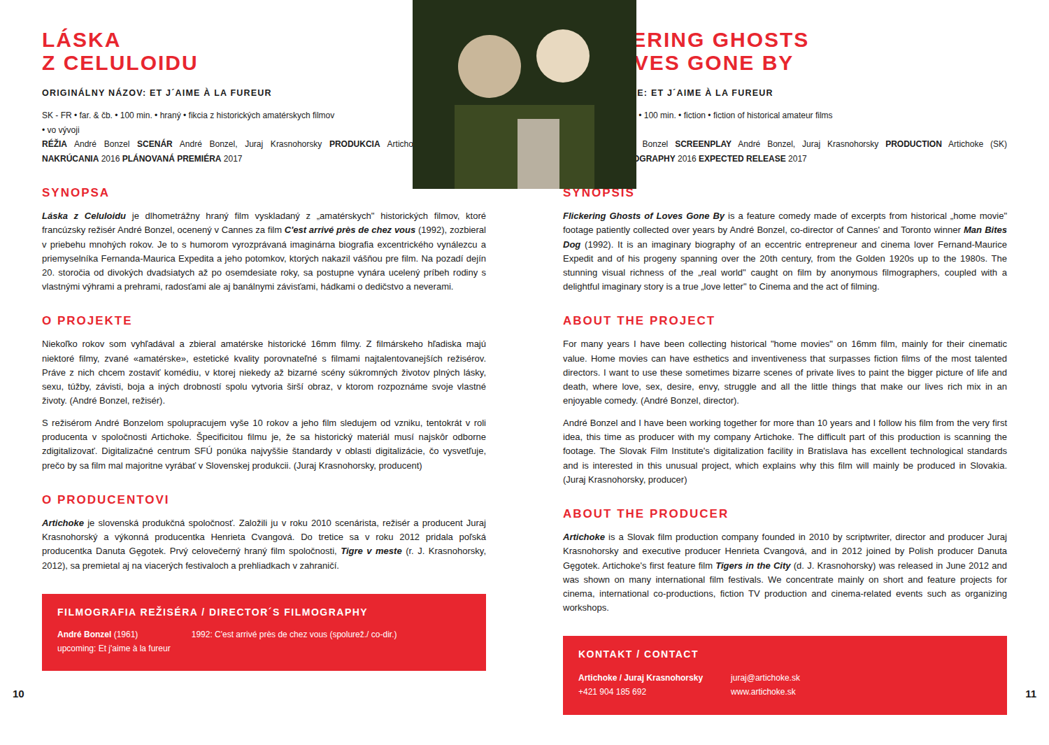Láska
z Celuloidu
Originálny názov: Et j´aime à la fureur
SK - FR • far. & čb. • 100 min. • hraný • fikcia z historických amatérskych filmov
• vo vývoji
RÉŽIA André Bonzel SCENÁR André Bonzel, Juraj Krasnohorsky PRODUKCIA Artichoke (SK) TERMÍN NAKRÚCANIA 2016 PLÁNOVANÁ PREMIÉRA 2017
Synopsa
Láska z Celuloidu je dlhometrážny hraný film vyskladaný z „amatérskych" historických filmov, ktoré francúzsky režisér André Bonzel, ocenený v Cannes za film C'est arrivé près de chez vous (1992), zozbieral v priebehu mnohých rokov. Je to s humorom vyrozprávaná imaginárna biografia excentrického vynálezcu a priemyselníka Fernanda-Maurica Expedita a jeho potomkov, ktorých nakazil vášňou pre film. Na pozadí dejín 20. storočia od divokých dvadsiatych až po osemdesiate roky, sa postupne vynára ucelený príbeh rodiny s vlastnými výhrami a prehrami, radosťami ale aj banálnymi závisťami, hádkami o dedičstvo a neverami.
O projekte
Niekoľko rokov som vyhľadával a zbieral amatérske historické 16mm filmy. Z filmárskeho hľadiska majú niektoré filmy, zvané «amatérske», estetické kvality porovnateľné s filmami najtalentovanejších režisérov. Práve z nich chcem zostaviť komédiu, v ktorej niekedy až bizarné scény súkromných životov plných lásky, sexu, túžby, závisti, boja a iných drobností spolu vytvoria širší obraz, v ktorom rozpoznáme svoje vlastné životy. (André Bonzel, režisér).
S režisérom André Bonzelom spolupracujem vyše 10 rokov a jeho film sledujem od vzniku, tentokrát v roli producenta v spoločnosti Artichoke. Špecificitou filmu je, že sa historický materiál musí najskôr odborne zdigitalizovať. Digitalizačné centrum SFÚ ponúka najvyššie štandardy v oblasti digitalizácie, čo vysvetľuje, prečo by sa film mal majoritne vyrábať v Slovenskej produkcii. (Juraj Krasnohorsky, producent)
O producentovi
Artichoke je slovenská produkčná spoločnosť. Založili ju v roku 2010 scenárista, režisér a producent Juraj Krasnohorský a výkonná producentka Henrieta Cvangová. Do tretice sa v roku 2012 pridala poľská producentka Danuta Gęgotek. Prvý celovečerný hraný film spoločnosti, Tigre v meste (r. J. Krasnohorsky, 2012), sa premietal aj na viacerých festivaloch a prehliadkach v zahraničí.
Filmografia režiséra / Director´s filmography
André Bonzel (1961)
upcoming: Et j'aime à la fureur
1992: C'est arrivé près de chez vous (spolurež./ co-dir.)
10
Flickering Ghosts
of Loves Gone By
Original title: Et j´aime à la fureur
SK - CZ • col. & bw. • 100 min. • fiction • fiction of historical amateur films
• in development
DIRECTOR André Bonzel SCREENPLAY André Bonzel, Juraj Krasnohorsky PRODUCTION Artichoke (SK) PRINCIPAL PHOTOGRAPHY 2016 EXPECTED RELEASE 2017
Synopsis
Flickering Ghosts of Loves Gone By is a feature comedy made of excerpts from historical „home movie" footage patiently collected over years by André Bonzel, co-director of Cannes' and Toronto winner Man Bites Dog (1992). It is an imaginary biography of an eccentric entrepreneur and cinema lover Fernand-Maurice Expedit and of his progeny spanning over the 20th century, from the Golden 1920s up to the 1980s. The stunning visual richness of the „real world" caught on film by anonymous filmographers, coupled with a delightful imaginary story is a true „love letter" to Cinema and the act of filming.
About the project
For many years I have been collecting historical "home movies" on 16mm film, mainly for their cinematic value. Home movies can have esthetics and inventiveness that surpasses fiction films of the most talented directors. I want to use these sometimes bizarre scenes of private lives to paint the bigger picture of life and death, where love, sex, desire, envy, struggle and all the little things that make our lives rich mix in an enjoyable comedy. (André Bonzel, director).
André Bonzel and I have been working together for more than 10 years and I follow his film from the very first idea, this time as producer with my company Artichoke. The difficult part of this production is scanning the footage. The Slovak Film Institute's digitalization facility in Bratislava has excellent technological standards and is interested in this unusual project, which explains why this film will mainly be produced in Slovakia. (Juraj Krasnohorsky, producer)
About the producer
Artichoke is a Slovak film production company founded in 2010 by scriptwriter, director and producer Juraj Krasnohorsky and executive producer Henrieta Cvangová, and in 2012 joined by Polish producer Danuta Gęgotek. Artichoke's first feature film Tigers in the City (d. J. Krasnohorsky) was released in June 2012 and was shown on many international film festivals. We concentrate mainly on short and feature projects for cinema, international co-productions, fiction TV production and cinema-related events such as organizing workshops.
Kontakt / Contact
Artichoke / Juraj Krasnohorsky
+421 904 185 692
juraj@artichoke.sk
www.artichoke.sk
11